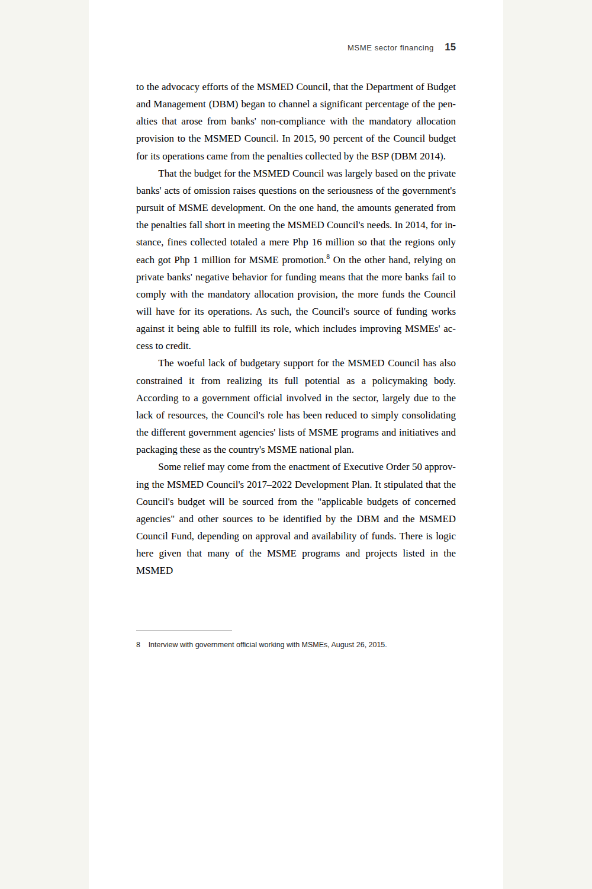MSME sector financing15
to the advocacy efforts of the MSMED Council, that the Department of Budget and Management (DBM) began to channel a significant percentage of the penalties that arose from banks' non-compliance with the mandatory allocation provision to the MSMED Council. In 2015, 90 percent of the Council budget for its operations came from the penalties collected by the BSP (DBM 2014).
That the budget for the MSMED Council was largely based on the private banks' acts of omission raises questions on the seriousness of the government's pursuit of MSME development. On the one hand, the amounts generated from the penalties fall short in meeting the MSMED Council's needs. In 2014, for instance, fines collected totaled a mere Php 16 million so that the regions only each got Php 1 million for MSME promotion.8 On the other hand, relying on private banks' negative behavior for funding means that the more banks fail to comply with the mandatory allocation provision, the more funds the Council will have for its operations. As such, the Council's source of funding works against it being able to fulfill its role, which includes improving MSMEs' access to credit.
The woeful lack of budgetary support for the MSMED Council has also constrained it from realizing its full potential as a policymaking body. According to a government official involved in the sector, largely due to the lack of resources, the Council's role has been reduced to simply consolidating the different government agencies' lists of MSME programs and initiatives and packaging these as the country's MSME national plan.
Some relief may come from the enactment of Executive Order 50 approving the MSMED Council's 2017–2022 Development Plan. It stipulated that the Council's budget will be sourced from the "applicable budgets of concerned agencies" and other sources to be identified by the DBM and the MSMED Council Fund, depending on approval and availability of funds. There is logic here given that many of the MSME programs and projects listed in the MSMED
8 Interview with government official working with MSMEs, August 26, 2015.